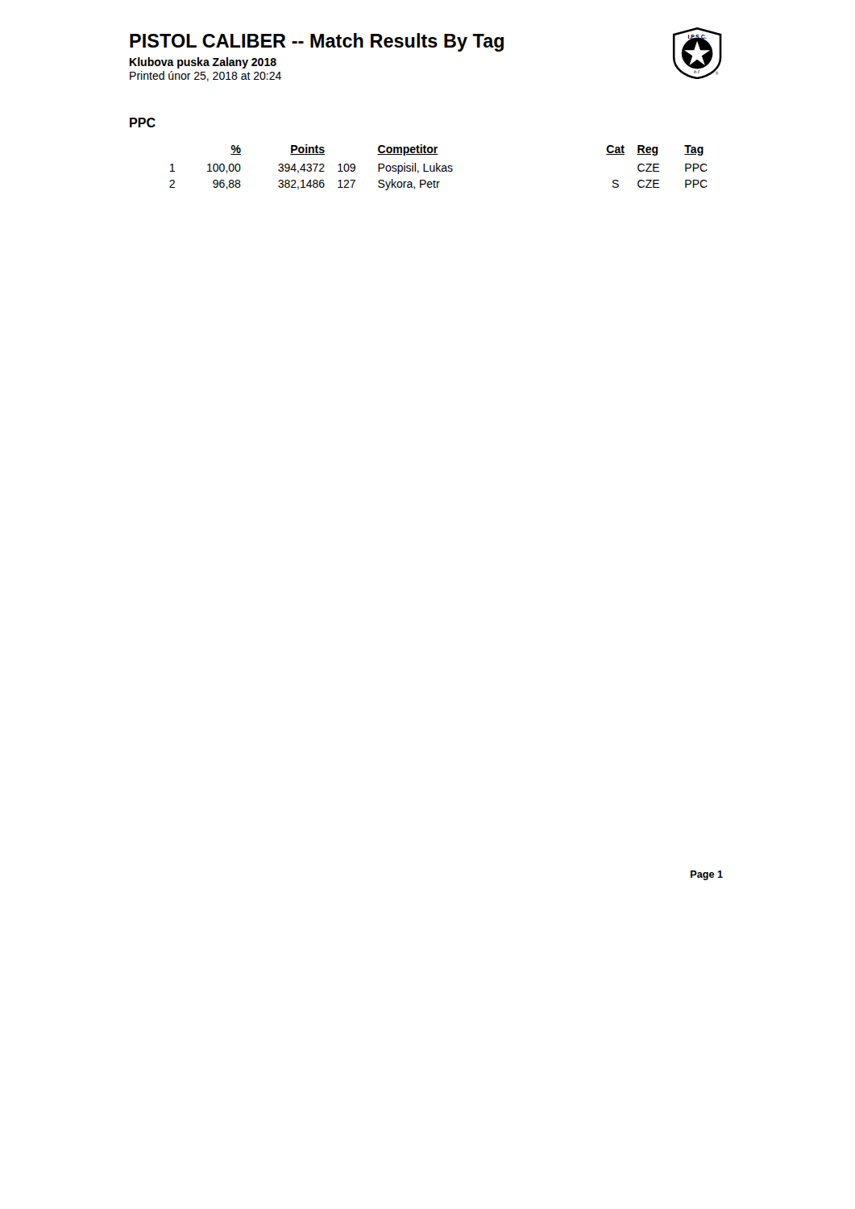I.P.S.C. b.f. ®
PISTOL CALIBER -- Match Results By Tag
Klubova puska Zalany 2018
Printed únor 25, 2018 at 20:24
PPC
| | % | Points | | Competitor | Cat | Reg | Tag |
| --- | --- | --- | --- | --- | --- | --- | --- |
| 1 | 100,00 | 394,4372 | 109 | Pospisil, Lukas | | CZE | PPC |
| 2 | 96,88 | 382,1486 | 127 | Sykora, Petr | S | CZE | PPC |
Page 1